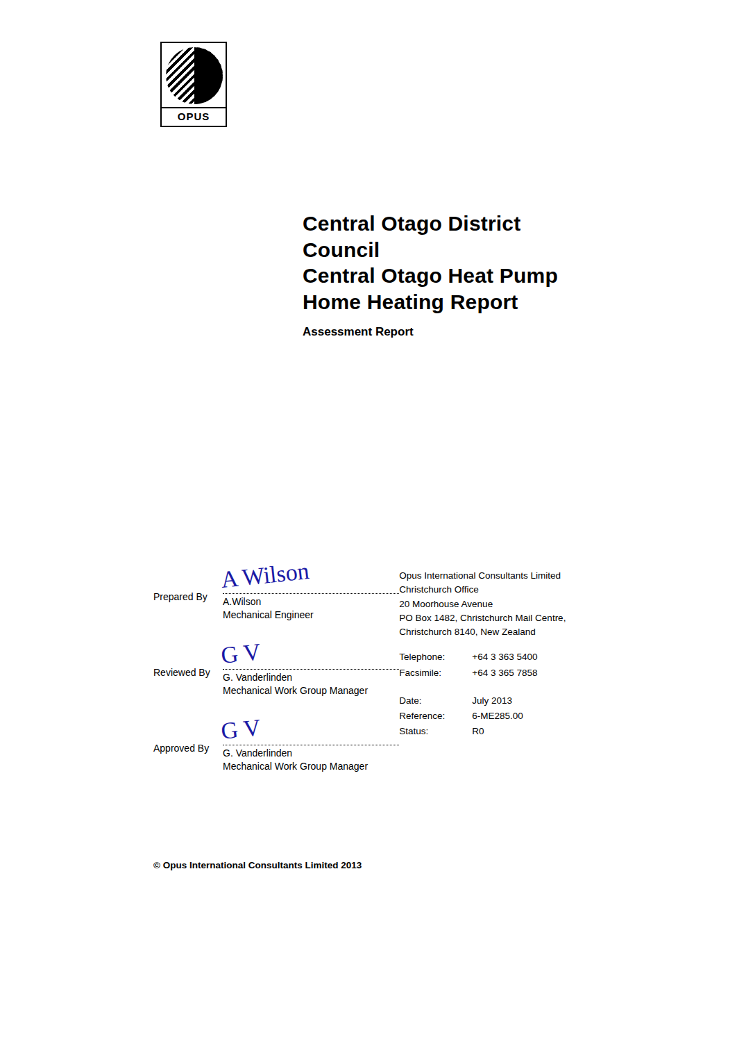OPUS
Central Otago District Council
Central Otago Heat Pump
Home Heating Report
Assessment Report
Prepared By
A Wilson
A.Wilson
Mechanical Engineer
Reviewed By
G V
G. Vanderlinden
Mechanical Work Group Manager
Approved By
G V
G. Vanderlinden
Mechanical Work Group Manager
Opus International Consultants Limited
Christchurch Office
20 Moorhouse Avenue
PO Box 1482, Christchurch Mail Centre,
Christchurch 8140, New Zealand
| Telephone: | +64 3 363 5400 |
| Facsimile: | +64 3 365 7858 |
| Date: | July 2013 |
| Reference: | 6-ME285.00 |
| Status: | R0 |
© Opus International Consultants Limited 2013